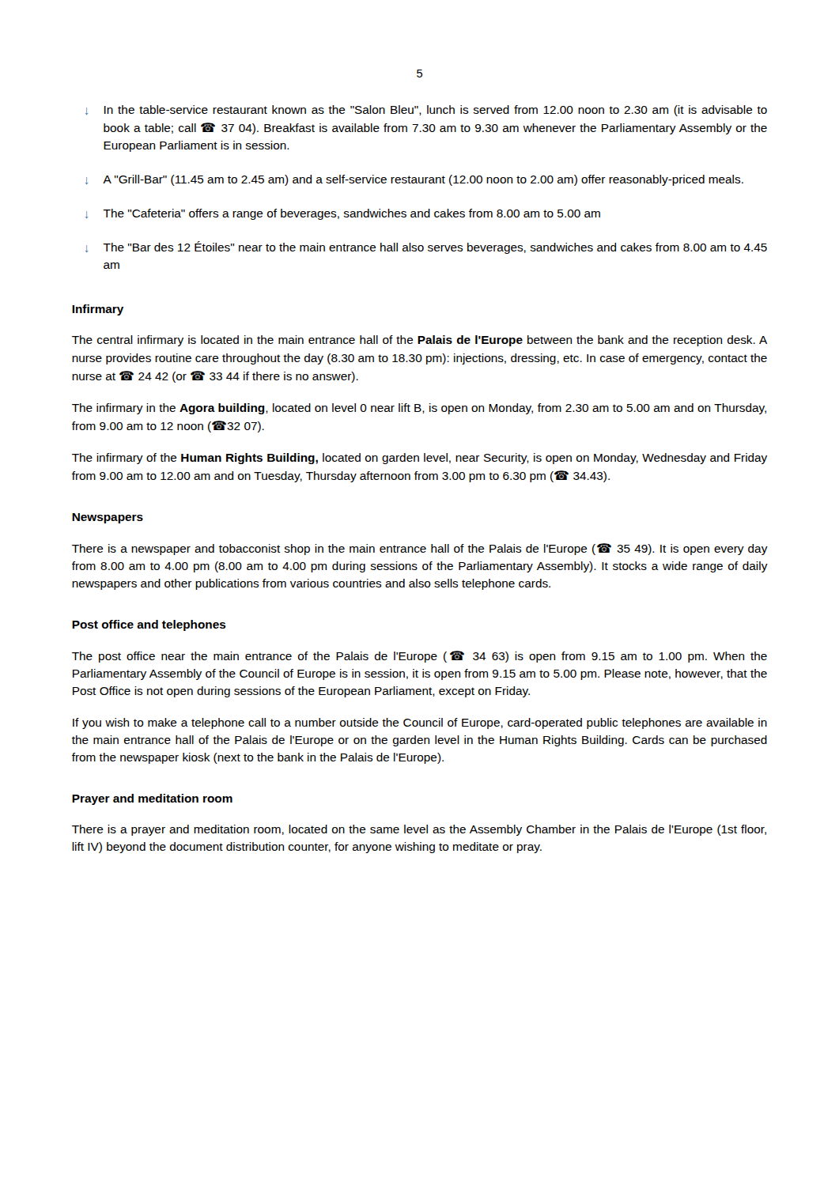5
In the table-service restaurant known as the "Salon Bleu", lunch is served from 12.00 noon to 2.30 am (it is advisable to book a table; call 37 04). Breakfast is available from 7.30 am to 9.30 am whenever the Parliamentary Assembly or the European Parliament is in session.
A "Grill-Bar" (11.45 am to 2.45 am) and a self-service restaurant (12.00 noon to 2.00 am) offer reasonably-priced meals.
The "Cafeteria" offers a range of beverages, sandwiches and cakes from 8.00 am to 5.00 am
The "Bar des 12 Étoiles" near to the main entrance hall also serves beverages, sandwiches and cakes from 8.00 am to 4.45 am
Infirmary
The central infirmary is located in the main entrance hall of the Palais de l'Europe between the bank and the reception desk. A nurse provides routine care throughout the day (8.30 am to 18.30 pm): injections, dressing, etc. In case of emergency, contact the nurse at 24 42 (or 33 44 if there is no answer).
The infirmary in the Agora building, located on level 0 near lift B, is open on Monday, from 2.30 am to 5.00 am and on Thursday, from 9.00 am to 12 noon ( 32 07).
The infirmary of the Human Rights Building, located on garden level, near Security, is open on Monday, Wednesday and Friday from 9.00 am to 12.00 am and on Tuesday, Thursday afternoon from 3.00 pm to 6.30 pm ( 34.43).
Newspapers
There is a newspaper and tobacconist shop in the main entrance hall of the Palais de l'Europe ( 35 49). It is open every day from 8.00 am to 4.00 pm (8.00 am to 4.00 pm during sessions of the Parliamentary Assembly). It stocks a wide range of daily newspapers and other publications from various countries and also sells telephone cards.
Post office and telephones
The post office near the main entrance of the Palais de l'Europe ( 34 63) is open from 9.15 am to 1.00 pm. When the Parliamentary Assembly of the Council of Europe is in session, it is open from 9.15 am to 5.00 pm. Please note, however, that the Post Office is not open during sessions of the European Parliament, except on Friday.
If you wish to make a telephone call to a number outside the Council of Europe, card-operated public telephones are available in the main entrance hall of the Palais de l'Europe or on the garden level in the Human Rights Building. Cards can be purchased from the newspaper kiosk (next to the bank in the Palais de l'Europe).
Prayer and meditation room
There is a prayer and meditation room, located on the same level as the Assembly Chamber in the Palais de l'Europe (1st floor, lift IV) beyond the document distribution counter, for anyone wishing to meditate or pray.